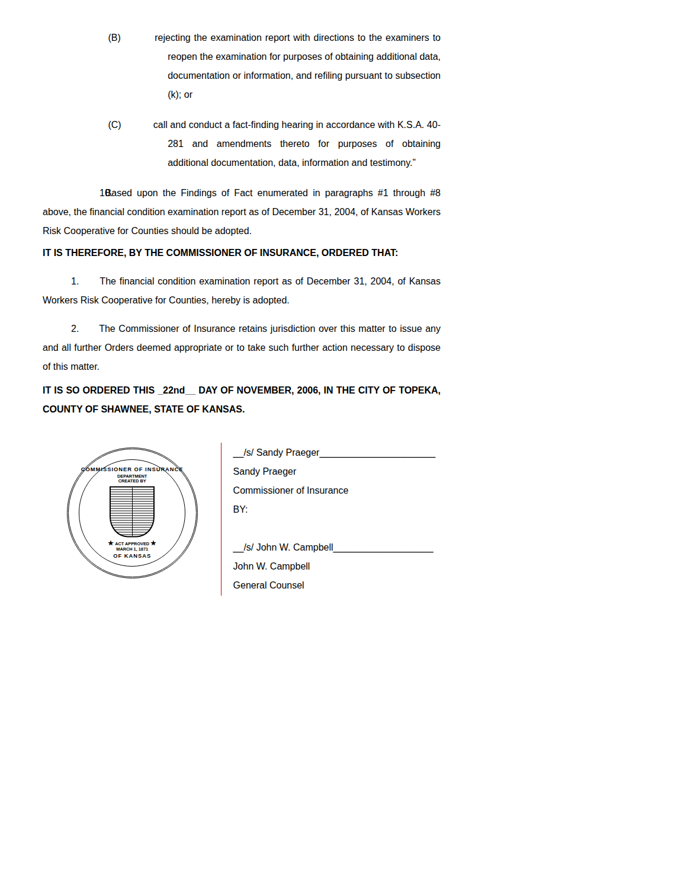(B) rejecting the examination report with directions to the examiners to reopen the examination for purposes of obtaining additional data, documentation or information, and refiling pursuant to subsection (k); or
(C) call and conduct a fact-finding hearing in accordance with K.S.A. 40-281 and amendments thereto for purposes of obtaining additional documentation, data, information and testimony.”
10. Based upon the Findings of Fact enumerated in paragraphs #1 through #8 above, the financial condition examination report as of December 31, 2004, of Kansas Workers Risk Cooperative for Counties should be adopted.
IT IS THEREFORE, BY THE COMMISSIONER OF INSURANCE, ORDERED THAT:
1. The financial condition examination report as of December 31, 2004, of Kansas Workers Risk Cooperative for Counties, hereby is adopted.
2. The Commissioner of Insurance retains jurisdiction over this matter to issue any and all further Orders deemed appropriate or to take such further action necessary to dispose of this matter.
IT IS SO ORDERED THIS _22nd__ DAY OF NOVEMBER, 2006, IN THE CITY OF TOPEKA, COUNTY OF SHAWNEE, STATE OF KANSAS.
| COMMISSIONER OF INSURANCE DEPARTMENT CREATED BY ★ ACT APPROVED ★ MARCH 1, 1871 OF KANSAS | __/s/ Sandy Praeger______________________ Sandy Praeger Commissioner of Insurance BY: __/s/ John W. Campbell___________________ John W. Campbell General Counsel |